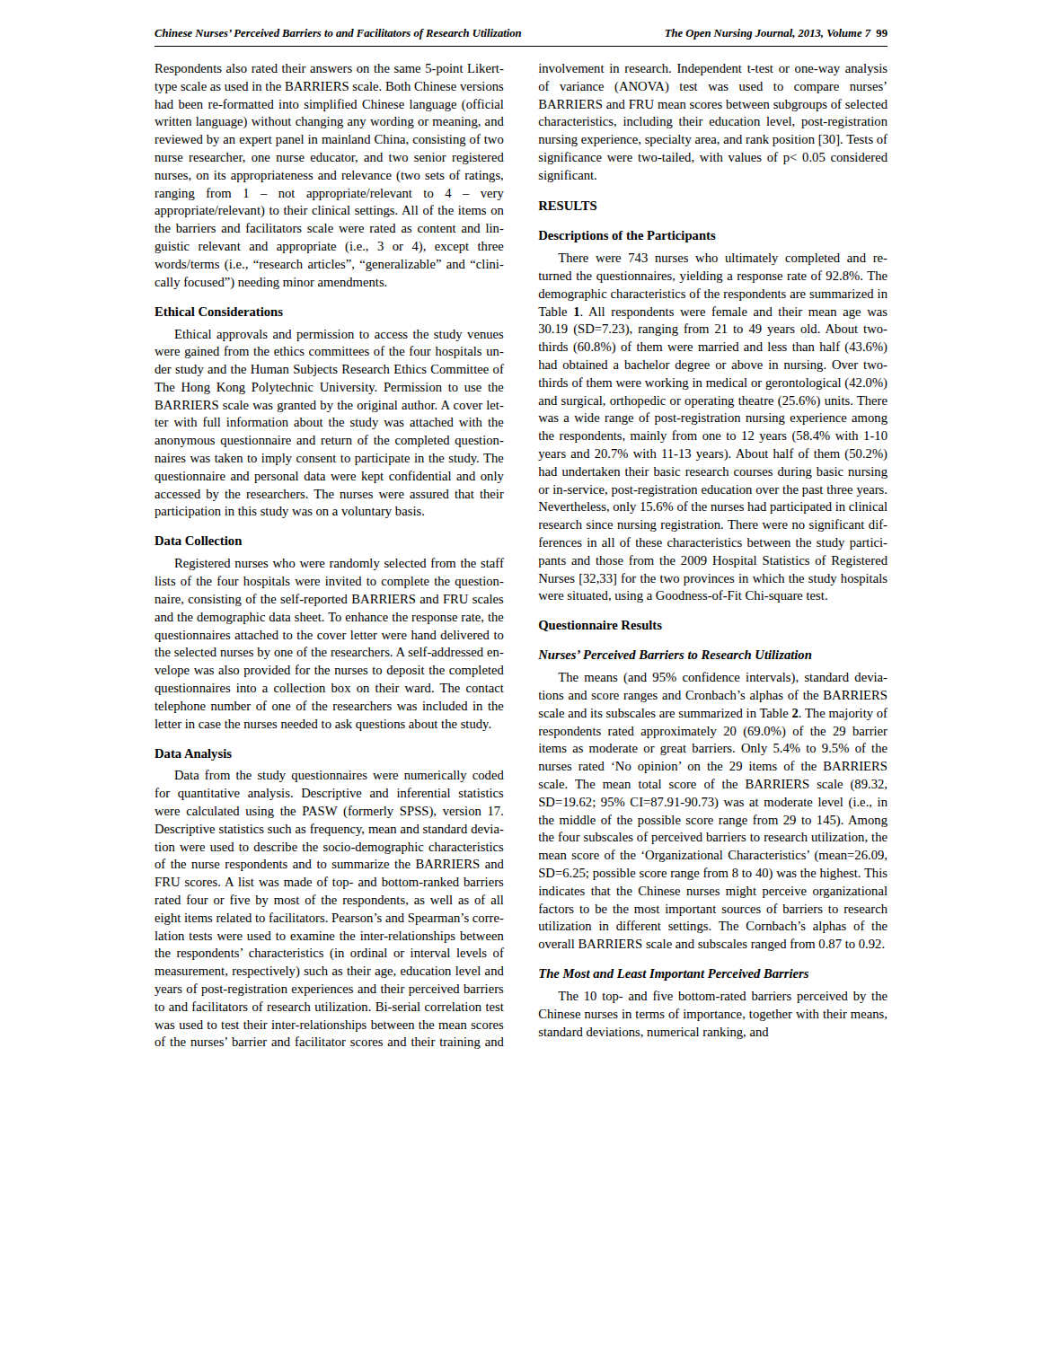Chinese Nurses’ Perceived Barriers to and Facilitators of Research Utilization The Open Nursing Journal, 2013, Volume 799
Respondents also rated their answers on the same 5-point Likert-type scale as used in the BARRIERS scale. Both Chinese versions had been re-formatted into simplified Chinese language (official written language) without changing any wording or meaning, and reviewed by an expert panel in mainland China, consisting of two nurse researcher, one nurse educator, and two senior registered nurses, on its appropriateness and relevance (two sets of ratings, ranging from 1 – not appropriate/relevant to 4 – very appropriate/relevant) to their clinical settings. All of the items on the barriers and facilitators scale were rated as content and linguistic relevant and appropriate (i.e., 3 or 4), except three words/terms (i.e., “research articles”, “generalizable” and “clinically focused”) needing minor amendments.
Ethical Considerations
Ethical approvals and permission to access the study venues were gained from the ethics committees of the four hospitals under study and the Human Subjects Research Ethics Committee of The Hong Kong Polytechnic University. Permission to use the BARRIERS scale was granted by the original author. A cover letter with full information about the study was attached with the anonymous questionnaire and return of the completed questionnaires was taken to imply consent to participate in the study. The questionnaire and personal data were kept confidential and only accessed by the researchers. The nurses were assured that their participation in this study was on a voluntary basis.
Data Collection
Registered nurses who were randomly selected from the staff lists of the four hospitals were invited to complete the questionnaire, consisting of the self-reported BARRIERS and FRU scales and the demographic data sheet. To enhance the response rate, the questionnaires attached to the cover letter were hand delivered to the selected nurses by one of the researchers. A self-addressed envelope was also provided for the nurses to deposit the completed questionnaires into a collection box on their ward. The contact telephone number of one of the researchers was included in the letter in case the nurses needed to ask questions about the study.
Data Analysis
Data from the study questionnaires were numerically coded for quantitative analysis. Descriptive and inferential statistics were calculated using the PASW (formerly SPSS), version 17. Descriptive statistics such as frequency, mean and standard deviation were used to describe the socio-demographic characteristics of the nurse respondents and to summarize the BARRIERS and FRU scores. A list was made of top- and bottom-ranked barriers rated four or five by most of the respondents, as well as of all eight items related to facilitators. Pearson’s and Spearman’s correlation tests were used to examine the inter-relationships between the respondents’ characteristics (in ordinal or interval levels of measurement, respectively) such as their age, education level and years of post-registration experiences and their perceived barriers to and facilitators of research utilization. Bi-serial correlation test was used to test their inter-relationships between the mean scores of the nurses’ barrier and facilitator scores and their training and involvement in research. Independent t-test or one-way analysis of variance (ANOVA) test was used to compare nurses’ BARRIERS and FRU mean scores between subgroups of selected characteristics, including their education level, post-registration nursing experience, specialty area, and rank position [30]. Tests of significance were two-tailed, with values of p< 0.05 considered significant.
RESULTS
Descriptions of the Participants
There were 743 nurses who ultimately completed and returned the questionnaires, yielding a response rate of 92.8%. The demographic characteristics of the respondents are summarized in Table 1. All respondents were female and their mean age was 30.19 (SD=7.23), ranging from 21 to 49 years old. About two-thirds (60.8%) of them were married and less than half (43.6%) had obtained a bachelor degree or above in nursing. Over two-thirds of them were working in medical or gerontological (42.0%) and surgical, orthopedic or operating theatre (25.6%) units. There was a wide range of post-registration nursing experience among the respondents, mainly from one to 12 years (58.4% with 1-10 years and 20.7% with 11-13 years). About half of them (50.2%) had undertaken their basic research courses during basic nursing or in-service, post-registration education over the past three years. Nevertheless, only 15.6% of the nurses had participated in clinical research since nursing registration. There were no significant differences in all of these characteristics between the study participants and those from the 2009 Hospital Statistics of Registered Nurses [32,33] for the two provinces in which the study hospitals were situated, using a Goodness-of-Fit Chi-square test.
Questionnaire Results
Nurses’ Perceived Barriers to Research Utilization
The means (and 95% confidence intervals), standard deviations and score ranges and Cronbach’s alphas of the BARRIERS scale and its subscales are summarized in Table 2. The majority of respondents rated approximately 20 (69.0%) of the 29 barrier items as moderate or great barriers. Only 5.4% to 9.5% of the nurses rated ‘No opinion’ on the 29 items of the BARRIERS scale. The mean total score of the BARRIERS scale (89.32, SD=19.62; 95% CI=87.91-90.73) was at moderate level (i.e., in the middle of the possible score range from 29 to 145). Among the four subscales of perceived barriers to research utilization, the mean score of the ‘Organizational Characteristics’ (mean=26.09, SD=6.25; possible score range from 8 to 40) was the highest. This indicates that the Chinese nurses might perceive organizational factors to be the most important sources of barriers to research utilization in different settings. The Cornbach’s alphas of the overall BARRIERS scale and subscales ranged from 0.87 to 0.92.
The Most and Least Important Perceived Barriers
The 10 top- and five bottom-rated barriers perceived by the Chinese nurses in terms of importance, together with their means, standard deviations, numerical ranking, and